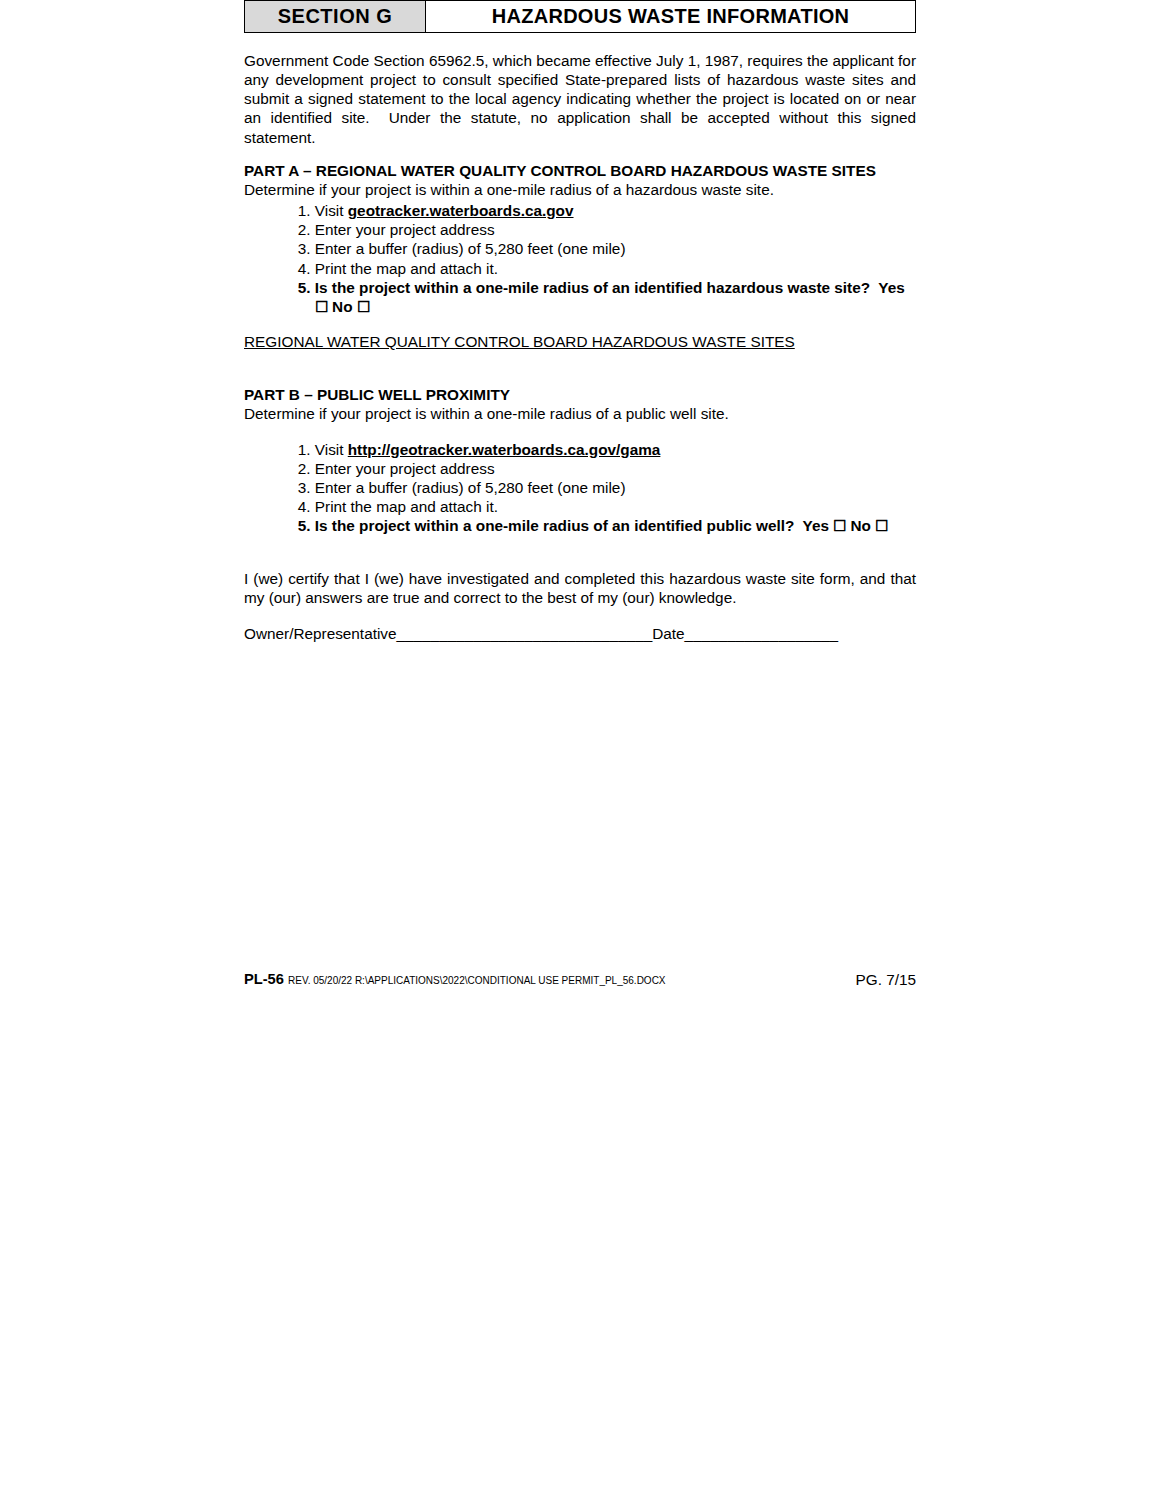| SECTION G | HAZARDOUS WASTE INFORMATION |
Government Code Section 65962.5, which became effective July 1, 1987, requires the applicant for any development project to consult specified State-prepared lists of hazardous waste sites and submit a signed statement to the local agency indicating whether the project is located on or near an identified site. Under the statute, no application shall be accepted without this signed statement.
PART A – REGIONAL WATER QUALITY CONTROL BOARD HAZARDOUS WASTE SITES
Determine if your project is within a one-mile radius of a hazardous waste site.
Visit geotracker.waterboards.ca.gov
Enter your project address
Enter a buffer (radius) of 5,280 feet (one mile)
Print the map and attach it.
Is the project within a one-mile radius of an identified hazardous waste site? Yes ☐ No ☐
REGIONAL WATER QUALITY CONTROL BOARD HAZARDOUS WASTE SITES
PART B – PUBLIC WELL PROXIMITY
Determine if your project is within a one-mile radius of a public well site.
Visit http://geotracker.waterboards.ca.gov/gama
Enter your project address
Enter a buffer (radius) of 5,280 feet (one mile)
Print the map and attach it.
Is the project within a one-mile radius of an identified public well? Yes ☐ No ☐
I (we) certify that I (we) have investigated and completed this hazardous waste site form, and that my (our) answers are true and correct to the best of my (our) knowledge.
Owner/Representative______________________________Date__________________
PL-56 Rev. 05/20/22 R:\APPLICATIONS\2022\CONDITIONAL USE PERMIT_PL_56.DOCX
PG. 7/15